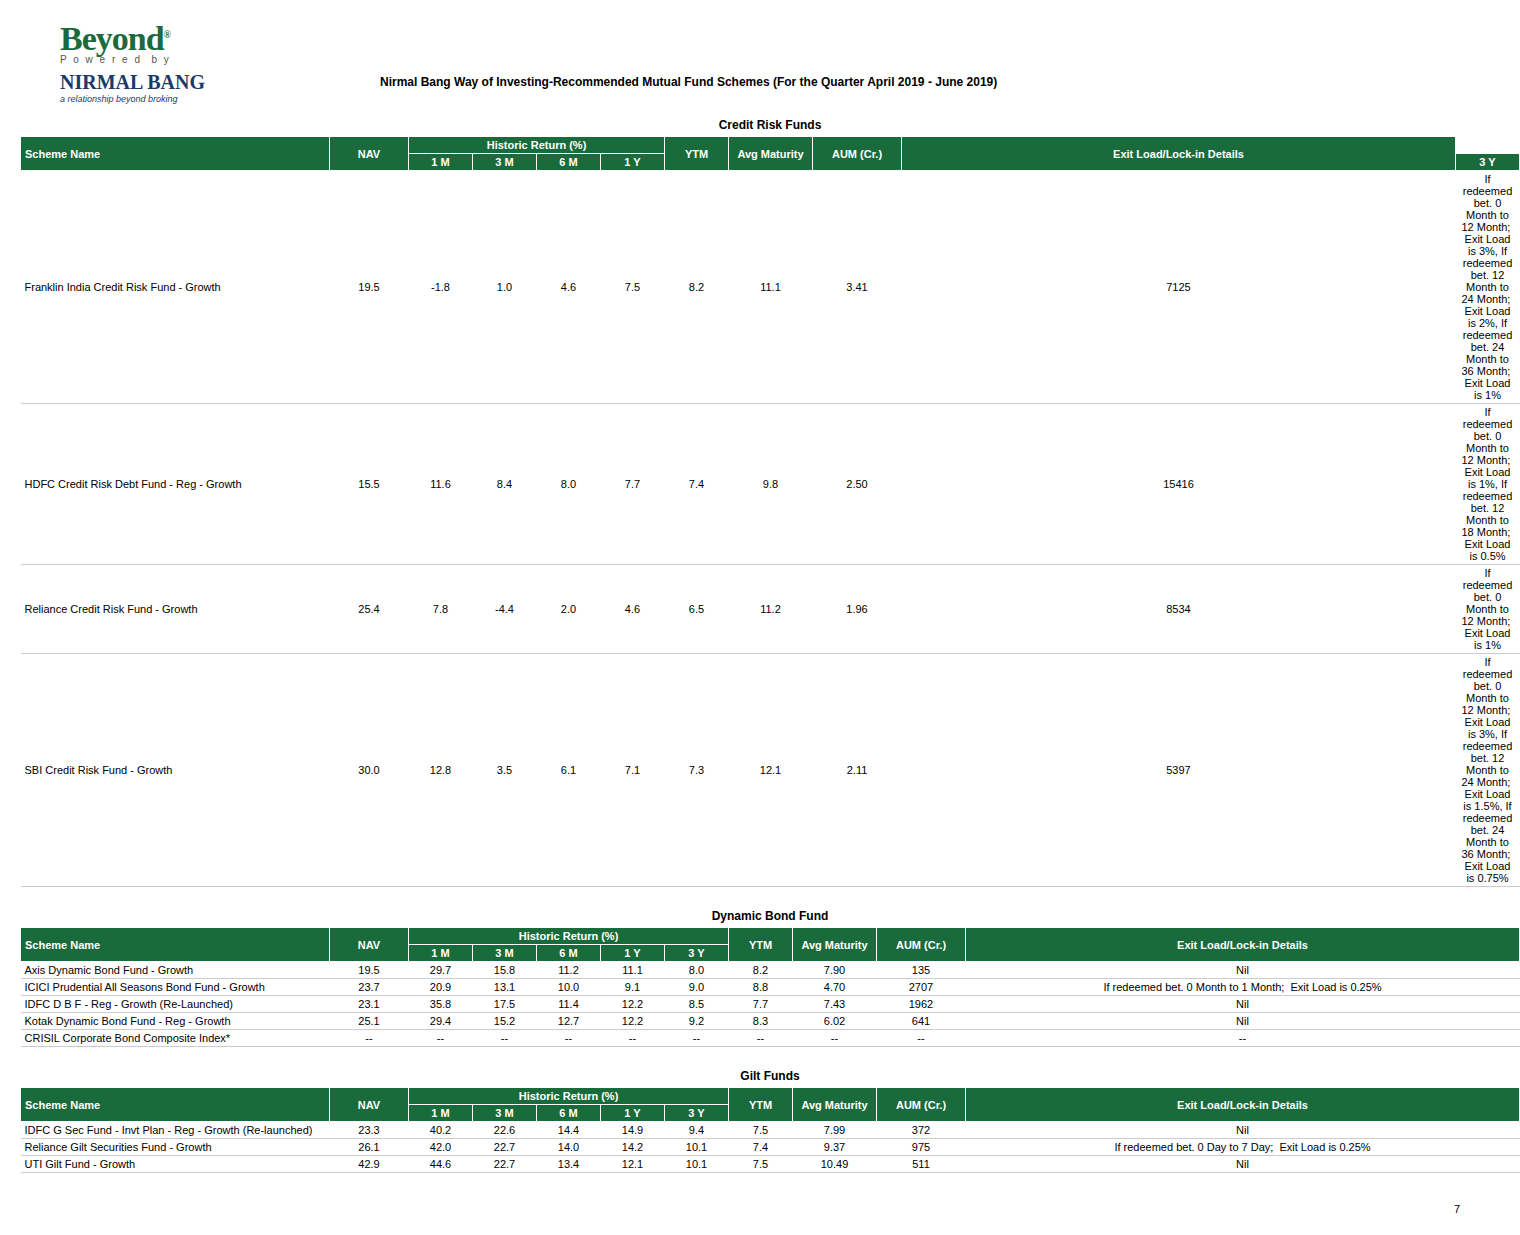Beyond®
P o w e r e d b y
NIRMAL BANG
a relationship beyond broking
Nirmal Bang Way of Investing-Recommended Mutual Fund Schemes (For the Quarter April 2019 - June 2019)
Credit Risk Funds
| Scheme Name | NAV | Historic Return (%) | YTM | Avg Maturity | AUM (Cr.) | Exit Load/Lock-in Details |
| --- | --- | --- | --- | --- | --- | --- |
| 1 M | 3 M | 6 M | 1 Y | 3 Y |
| Franklin India Credit Risk Fund - Growth | 19.5 | -1.8 | 1.0 | 4.6 | 7.5 | 8.2 | 11.1 | 3.41 | 7125 | If redeemed bet. 0 Month to 12 Month; Exit Load is 3%, If redeemed bet. 12 Month to 24 Month; Exit Load is 2%, If redeemed bet. 24 Month to 36 Month; Exit Load is 1% |
| HDFC Credit Risk Debt Fund - Reg - Growth | 15.5 | 11.6 | 8.4 | 8.0 | 7.7 | 7.4 | 9.8 | 2.50 | 15416 | If redeemed bet. 0 Month to 12 Month; Exit Load is 1%, If redeemed bet. 12 Month to 18 Month; Exit Load is 0.5% |
| Reliance Credit Risk Fund - Growth | 25.4 | 7.8 | -4.4 | 2.0 | 4.6 | 6.5 | 11.2 | 1.96 | 8534 | If redeemed bet. 0 Month to 12 Month; Exit Load is 1% |
| SBI Credit Risk Fund - Growth | 30.0 | 12.8 | 3.5 | 6.1 | 7.1 | 7.3 | 12.1 | 2.11 | 5397 | If redeemed bet. 0 Month to 12 Month; Exit Load is 3%, If redeemed bet. 12 Month to 24 Month; Exit Load is 1.5%, If redeemed bet. 24 Month to 36 Month; Exit Load is 0.75% |
Dynamic Bond Fund
| Scheme Name | NAV | Historic Return (%) | YTM | Avg Maturity | AUM (Cr.) | Exit Load/Lock-in Details |
| --- | --- | --- | --- | --- | --- | --- |
| 1 M | 3 M | 6 M | 1 Y | 3 Y |
| Axis Dynamic Bond Fund - Growth | 19.5 | 29.7 | 15.8 | 11.2 | 11.1 | 8.0 | 8.2 | 7.90 | 135 | Nil |
| ICICI Prudential All Seasons Bond Fund - Growth | 23.7 | 20.9 | 13.1 | 10.0 | 9.1 | 9.0 | 8.8 | 4.70 | 2707 | If redeemed bet. 0 Month to 1 Month; Exit Load is 0.25% |
| IDFC D B F - Reg - Growth (Re-Launched) | 23.1 | 35.8 | 17.5 | 11.4 | 12.2 | 8.5 | 7.7 | 7.43 | 1962 | Nil |
| Kotak Dynamic Bond Fund - Reg - Growth | 25.1 | 29.4 | 15.2 | 12.7 | 12.2 | 9.2 | 8.3 | 6.02 | 641 | Nil |
| CRISIL Corporate Bond Composite Index* | -- | -- | -- | -- | -- | -- | -- | -- | -- | -- |
Gilt Funds
| Scheme Name | NAV | Historic Return (%) | YTM | Avg Maturity | AUM (Cr.) | Exit Load/Lock-in Details |
| --- | --- | --- | --- | --- | --- | --- |
| 1 M | 3 M | 6 M | 1 Y | 3 Y |
| IDFC G Sec Fund - Invt Plan - Reg - Growth (Re-launched) | 23.3 | 40.2 | 22.6 | 14.4 | 14.9 | 9.4 | 7.5 | 7.99 | 372 | Nil |
| Reliance Gilt Securities Fund - Growth | 26.1 | 42.0 | 22.7 | 14.0 | 14.2 | 10.1 | 7.4 | 9.37 | 975 | If redeemed bet. 0 Day to 7 Day; Exit Load is 0.25% |
| UTI Gilt Fund - Growth | 42.9 | 44.6 | 22.7 | 13.4 | 12.1 | 10.1 | 7.5 | 10.49 | 511 | Nil |
7